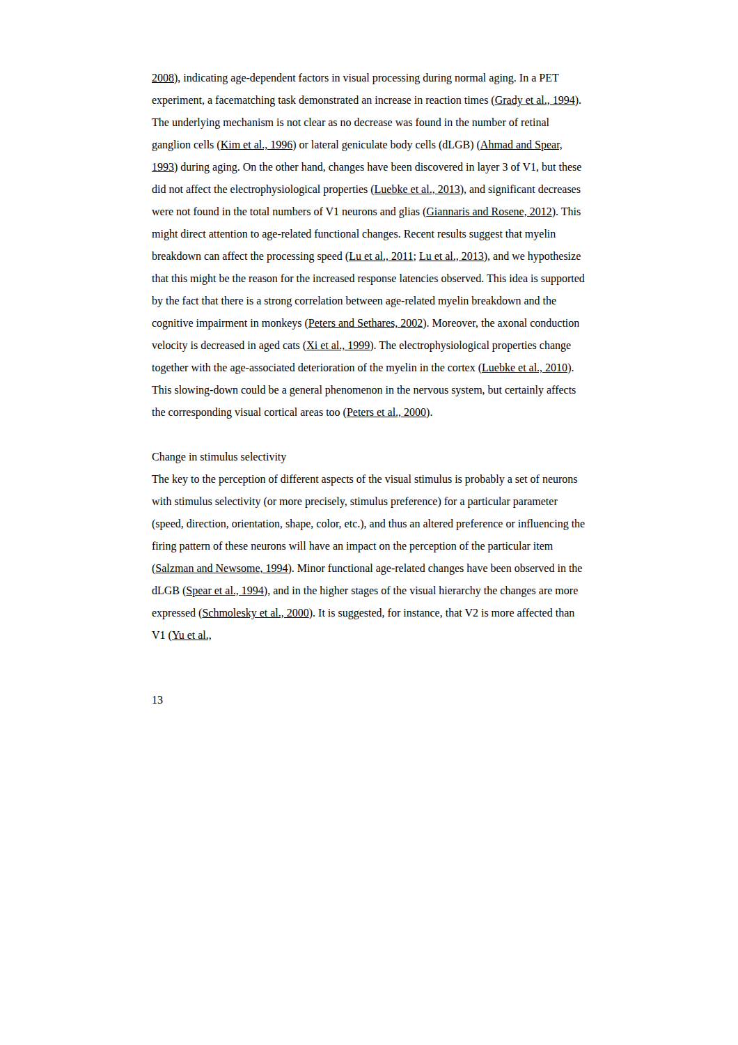2008), indicating age-dependent factors in visual processing during normal aging. In a PET experiment, a facematching task demonstrated an increase in reaction times (Grady et al., 1994). The underlying mechanism is not clear as no decrease was found in the number of retinal ganglion cells (Kim et al., 1996) or lateral geniculate body cells (dLGB) (Ahmad and Spear, 1993) during aging. On the other hand, changes have been discovered in layer 3 of V1, but these did not affect the electrophysiological properties (Luebke et al., 2013), and significant decreases were not found in the total numbers of V1 neurons and glias (Giannaris and Rosene, 2012). This might direct attention to age-related functional changes. Recent results suggest that myelin breakdown can affect the processing speed (Lu et al., 2011; Lu et al., 2013), and we hypothesize that this might be the reason for the increased response latencies observed. This idea is supported by the fact that there is a strong correlation between age-related myelin breakdown and the cognitive impairment in monkeys (Peters and Sethares, 2002). Moreover, the axonal conduction velocity is decreased in aged cats (Xi et al., 1999). The electrophysiological properties change together with the age-associated deterioration of the myelin in the cortex (Luebke et al., 2010). This slowing-down could be a general phenomenon in the nervous system, but certainly affects the corresponding visual cortical areas too (Peters et al., 2000).
Change in stimulus selectivity
The key to the perception of different aspects of the visual stimulus is probably a set of neurons with stimulus selectivity (or more precisely, stimulus preference) for a particular parameter (speed, direction, orientation, shape, color, etc.), and thus an altered preference or influencing the firing pattern of these neurons will have an impact on the perception of the particular item (Salzman and Newsome, 1994). Minor functional age-related changes have been observed in the dLGB (Spear et al., 1994), and in the higher stages of the visual hierarchy the changes are more expressed (Schmolesky et al., 2000). It is suggested, for instance, that V2 is more affected than V1 (Yu et al.,
13